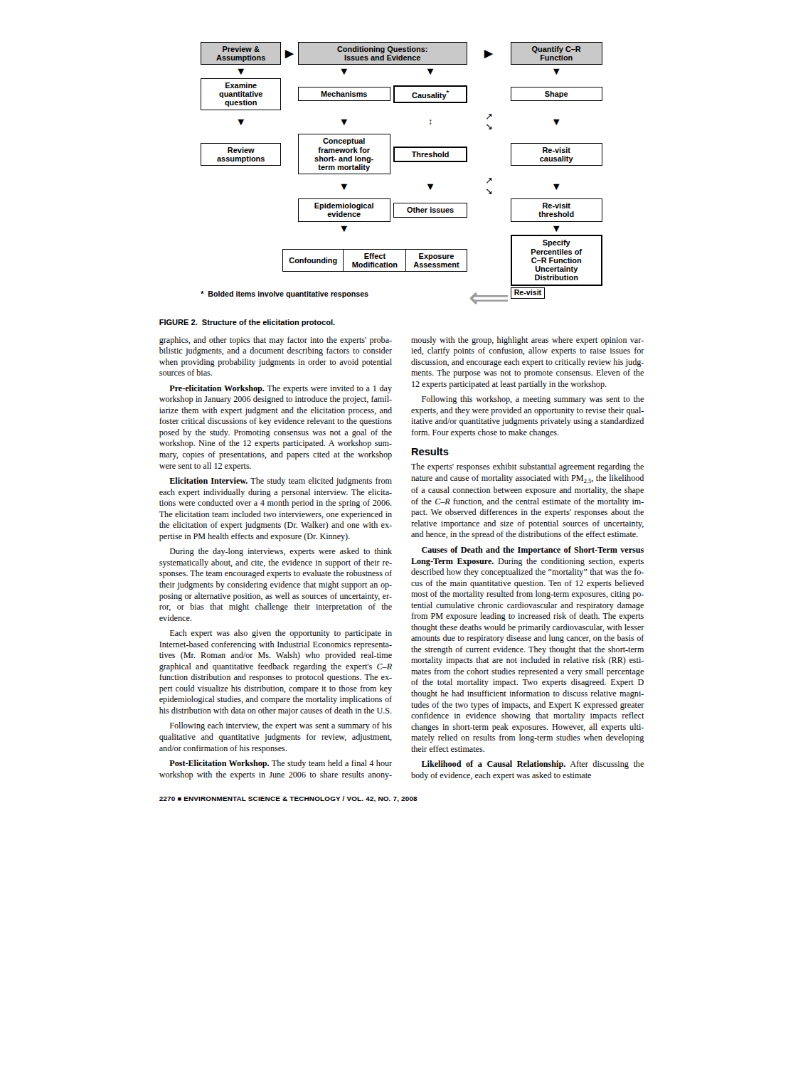| Preview & Assumptions | ▶ | Conditioning Questions: Issues and Evidence | ▶ | Quantify C–R Function |
| ▼ | | ▼ | | ▼ | | ▼ |
| Examine quantitative question | | Mechanisms | | Causality * | | Shape |
| ▼ | | ▼ | | ↕ | ↗ ↘ | ▼ |
| Review assumptions | | Conceptual framework for short- and long- term mortality | | Threshold | | Re-visit causality |
| | | ▼ | | ▼ | ↗ ↘ | ▼ |
| | | Epidemiological evidence | | Other issues | | Re-visit threshold |
| | | ▼ | | | | ▼ |
| | / Confounding / Effect Modification / Exposure Assessment / | | Specify Percentiles of C–R Function Uncertainty Distribution |
| * Bolded items involve quantitative responses | ⟸ | Re-visit |
FIGURE 2. Structure of the elicitation protocol.
graphics, and other topics that may factor into the experts' probabilistic judgments, and a document describing factors to consider when providing probability judgments in order to avoid potential sources of bias.
Pre-elicitation Workshop. The experts were invited to a 1 day workshop in January 2006 designed to introduce the project, familiarize them with expert judgment and the elicitation process, and foster critical discussions of key evidence relevant to the questions posed by the study. Promoting consensus was not a goal of the workshop. Nine of the 12 experts participated. A workshop summary, copies of presentations, and papers cited at the workshop were sent to all 12 experts.
Elicitation Interview. The study team elicited judgments from each expert individually during a personal interview. The elicitations were conducted over a 4 month period in the spring of 2006. The elicitation team included two interviewers, one experienced in the elicitation of expert judgments (Dr. Walker) and one with expertise in PM health effects and exposure (Dr. Kinney).
During the day-long interviews, experts were asked to think systematically about, and cite, the evidence in support of their responses. The team encouraged experts to evaluate the robustness of their judgments by considering evidence that might support an opposing or alternative position, as well as sources of uncertainty, error, or bias that might challenge their interpretation of the evidence.
Each expert was also given the opportunity to participate in Internet-based conferencing with Industrial Economics representatives (Mr. Roman and/or Ms. Walsh) who provided real-time graphical and quantitative feedback regarding the expert's C–R function distribution and responses to protocol questions. The expert could visualize his distribution, compare it to those from key epidemiological studies, and compare the mortality implications of his distribution with data on other major causes of death in the U.S.
Following each interview, the expert was sent a summary of his qualitative and quantitative judgments for review, adjustment, and/or confirmation of his responses.
Post-Elicitation Workshop. The study team held a final 4 hour workshop with the experts in June 2006 to share results anonymously with the group, highlight areas where expert opinion varied, clarify points of confusion, allow experts to raise issues for discussion, and encourage each expert to critically review his judgments. The purpose was not to promote consensus. Eleven of the 12 experts participated at least partially in the workshop.
Following this workshop, a meeting summary was sent to the experts, and they were provided an opportunity to revise their qualitative and/or quantitative judgments privately using a standardized form. Four experts chose to make changes.
Results
The experts' responses exhibit substantial agreement regarding the nature and cause of mortality associated with PM2.5, the likelihood of a causal connection between exposure and mortality, the shape of the C–R function, and the central estimate of the mortality impact. We observed differences in the experts' responses about the relative importance and size of potential sources of uncertainty, and hence, in the spread of the distributions of the effect estimate.
Causes of Death and the Importance of Short-Term versus Long-Term Exposure. During the conditioning section, experts described how they conceptualized the “mortality” that was the focus of the main quantitative question. Ten of 12 experts believed most of the mortality resulted from long-term exposures, citing potential cumulative chronic cardiovascular and respiratory damage from PM exposure leading to increased risk of death. The experts thought these deaths would be primarily cardiovascular, with lesser amounts due to respiratory disease and lung cancer, on the basis of the strength of current evidence. They thought that the short-term mortality impacts that are not included in relative risk (RR) estimates from the cohort studies represented a very small percentage of the total mortality impact. Two experts disagreed. Expert D thought he had insufficient information to discuss relative magnitudes of the two types of impacts, and Expert K expressed greater confidence in evidence showing that mortality impacts reflect changes in short-term peak exposures. However, all experts ultimately relied on results from long-term studies when developing their effect estimates.
Likelihood of a Causal Relationship. After discussing the body of evidence, each expert was asked to estimate
2270 ■ ENVIRONMENTAL SCIENCE & TECHNOLOGY / VOL. 42, NO. 7, 2008